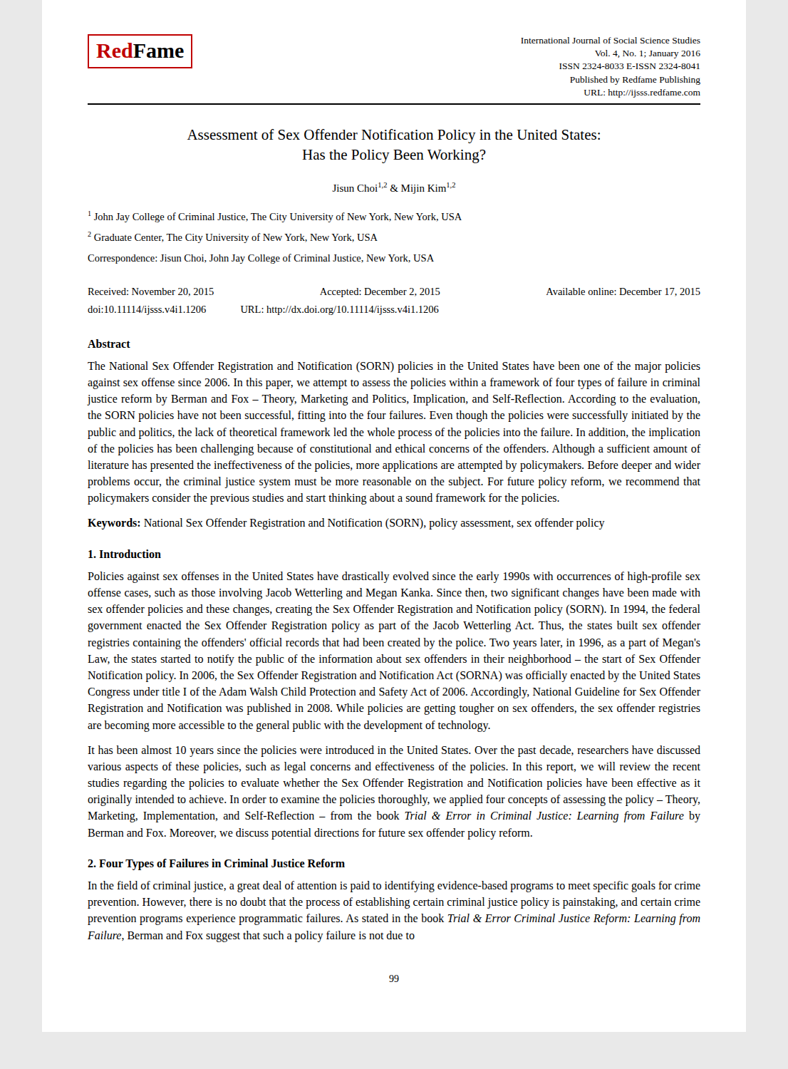Red Fame
International Journal of Social Science Studies
Vol. 4, No. 1; January 2016
ISSN 2324-8033 E-ISSN 2324-8041
Published by Redfame Publishing
URL: http://ijsss.redfame.com
Assessment of Sex Offender Notification Policy in the United States:
Has the Policy Been Working?
Jisun Choi1,2 & Mijin Kim1,2
1 John Jay College of Criminal Justice, The City University of New York, New York, USA
2 Graduate Center, The City University of New York, New York, USA
Correspondence: Jisun Choi, John Jay College of Criminal Justice, New York, USA
Received: November 20, 2015 Accepted: December 2, 2015 Available online: December 17, 2015
doi:10.11114/ijsss.v4i1.1206 URL: http://dx.doi.org/10.11114/ijsss.v4i1.1206
Abstract
The National Sex Offender Registration and Notification (SORN) policies in the United States have been one of the major policies against sex offense since 2006. In this paper, we attempt to assess the policies within a framework of four types of failure in criminal justice reform by Berman and Fox – Theory, Marketing and Politics, Implication, and Self-Reflection. According to the evaluation, the SORN policies have not been successful, fitting into the four failures. Even though the policies were successfully initiated by the public and politics, the lack of theoretical framework led the whole process of the policies into the failure. In addition, the implication of the policies has been challenging because of constitutional and ethical concerns of the offenders. Although a sufficient amount of literature has presented the ineffectiveness of the policies, more applications are attempted by policymakers. Before deeper and wider problems occur, the criminal justice system must be more reasonable on the subject. For future policy reform, we recommend that policymakers consider the previous studies and start thinking about a sound framework for the policies.
Keywords: National Sex Offender Registration and Notification (SORN), policy assessment, sex offender policy
1. Introduction
Policies against sex offenses in the United States have drastically evolved since the early 1990s with occurrences of high-profile sex offense cases, such as those involving Jacob Wetterling and Megan Kanka. Since then, two significant changes have been made with sex offender policies and these changes, creating the Sex Offender Registration and Notification policy (SORN). In 1994, the federal government enacted the Sex Offender Registration policy as part of the Jacob Wetterling Act. Thus, the states built sex offender registries containing the offenders' official records that had been created by the police. Two years later, in 1996, as a part of Megan's Law, the states started to notify the public of the information about sex offenders in their neighborhood – the start of Sex Offender Notification policy. In 2006, the Sex Offender Registration and Notification Act (SORNA) was officially enacted by the United States Congress under title I of the Adam Walsh Child Protection and Safety Act of 2006. Accordingly, National Guideline for Sex Offender Registration and Notification was published in 2008. While policies are getting tougher on sex offenders, the sex offender registries are becoming more accessible to the general public with the development of technology.
It has been almost 10 years since the policies were introduced in the United States. Over the past decade, researchers have discussed various aspects of these policies, such as legal concerns and effectiveness of the policies. In this report, we will review the recent studies regarding the policies to evaluate whether the Sex Offender Registration and Notification policies have been effective as it originally intended to achieve. In order to examine the policies thoroughly, we applied four concepts of assessing the policy – Theory, Marketing, Implementation, and Self-Reflection – from the book Trial & Error in Criminal Justice: Learning from Failure by Berman and Fox. Moreover, we discuss potential directions for future sex offender policy reform.
2. Four Types of Failures in Criminal Justice Reform
In the field of criminal justice, a great deal of attention is paid to identifying evidence-based programs to meet specific goals for crime prevention. However, there is no doubt that the process of establishing certain criminal justice policy is painstaking, and certain crime prevention programs experience programmatic failures. As stated in the book Trial & Error Criminal Justice Reform: Learning from Failure, Berman and Fox suggest that such a policy failure is not due to
99